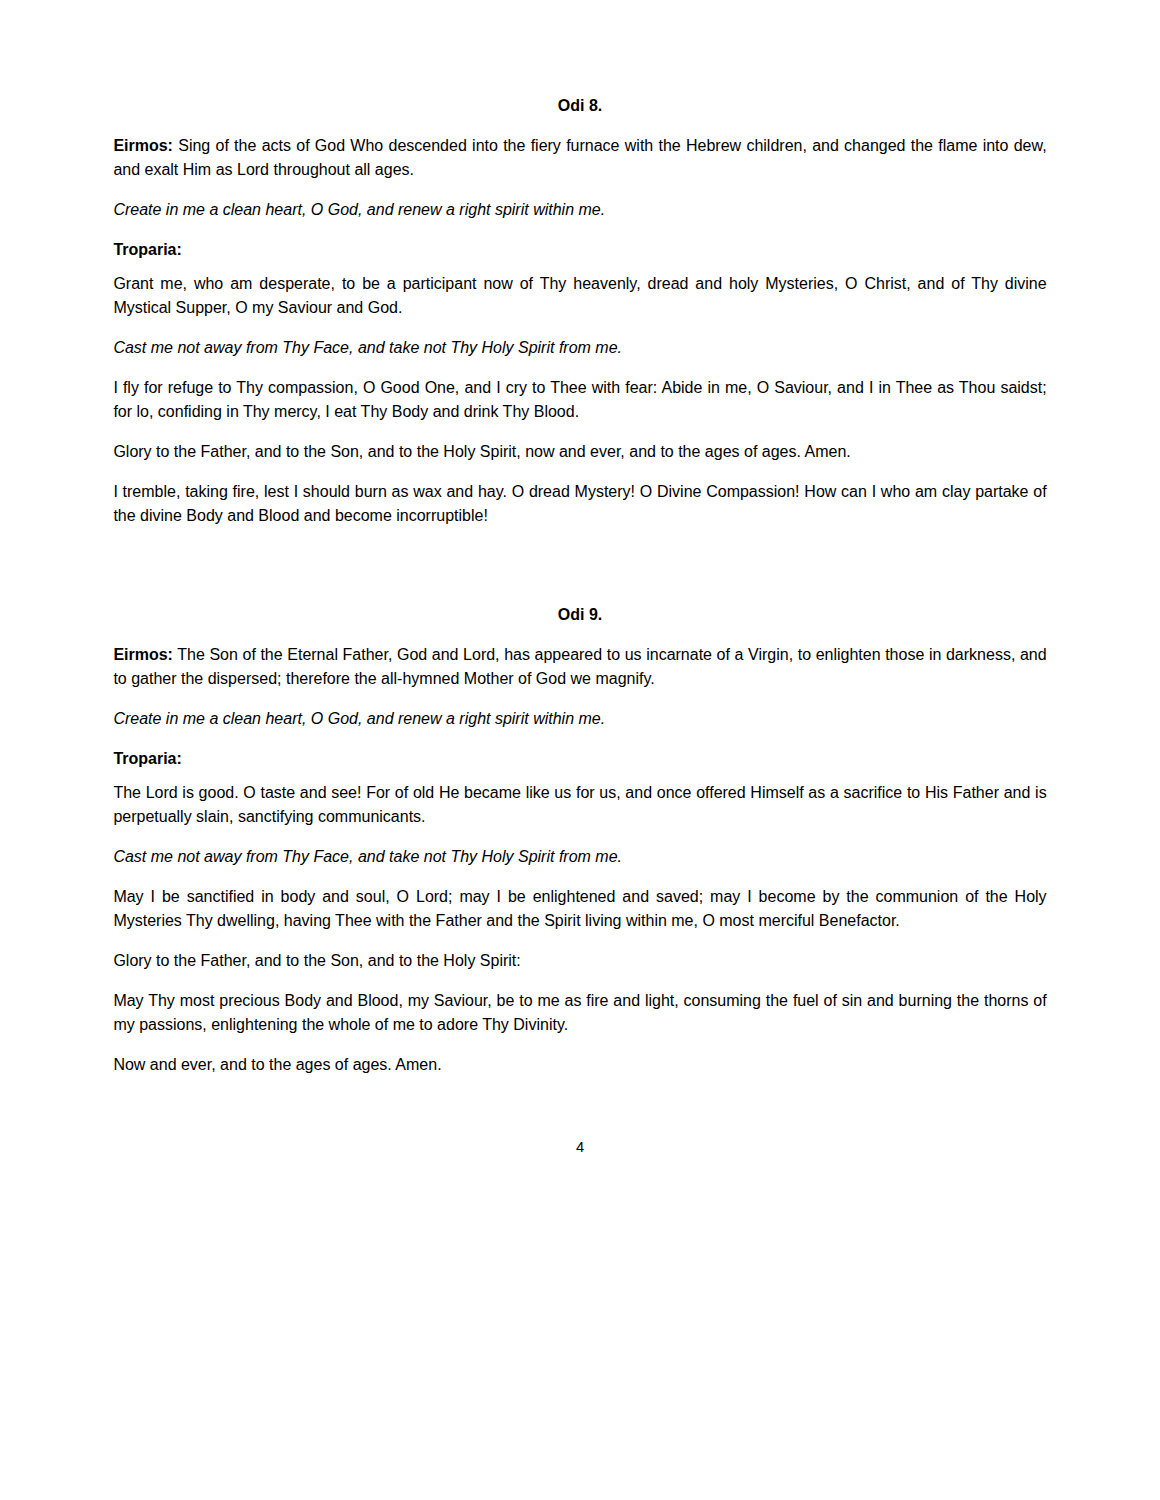Odi 8.
Eirmos: Sing of the acts of God Who descended into the fiery furnace with the Hebrew children, and changed the flame into dew, and exalt Him as Lord throughout all ages.
Create in me a clean heart, O God, and renew a right spirit within me.
Troparia:
Grant me, who am desperate, to be a participant now of Thy heavenly, dread and holy Mysteries, O Christ, and of Thy divine Mystical Supper, O my Saviour and God.
Cast me not away from Thy Face, and take not Thy Holy Spirit from me.
I fly for refuge to Thy compassion, O Good One, and I cry to Thee with fear: Abide in me, O Saviour, and I in Thee as Thou saidst; for lo, confiding in Thy mercy, I eat Thy Body and drink Thy Blood.
Glory to the Father, and to the Son, and to the Holy Spirit, now and ever, and to the ages of ages. Amen.
I tremble, taking fire, lest I should burn as wax and hay. O dread Mystery! O Divine Compassion! How can I who am clay partake of the divine Body and Blood and become incorruptible!
Odi 9.
Eirmos: The Son of the Eternal Father, God and Lord, has appeared to us incarnate of a Virgin, to enlighten those in darkness, and to gather the dispersed; therefore the all-hymned Mother of God we magnify.
Create in me a clean heart, O God, and renew a right spirit within me.
Troparia:
The Lord is good. O taste and see! For of old He became like us for us, and once offered Himself as a sacrifice to His Father and is perpetually slain, sanctifying communicants.
Cast me not away from Thy Face, and take not Thy Holy Spirit from me.
May I be sanctified in body and soul, O Lord; may I be enlightened and saved; may I become by the communion of the Holy Mysteries Thy dwelling, having Thee with the Father and the Spirit living within me, O most merciful Benefactor.
Glory to the Father, and to the Son, and to the Holy Spirit:
May Thy most precious Body and Blood, my Saviour, be to me as fire and light, consuming the fuel of sin and burning the thorns of my passions, enlightening the whole of me to adore Thy Divinity.
Now and ever, and to the ages of ages. Amen.
4